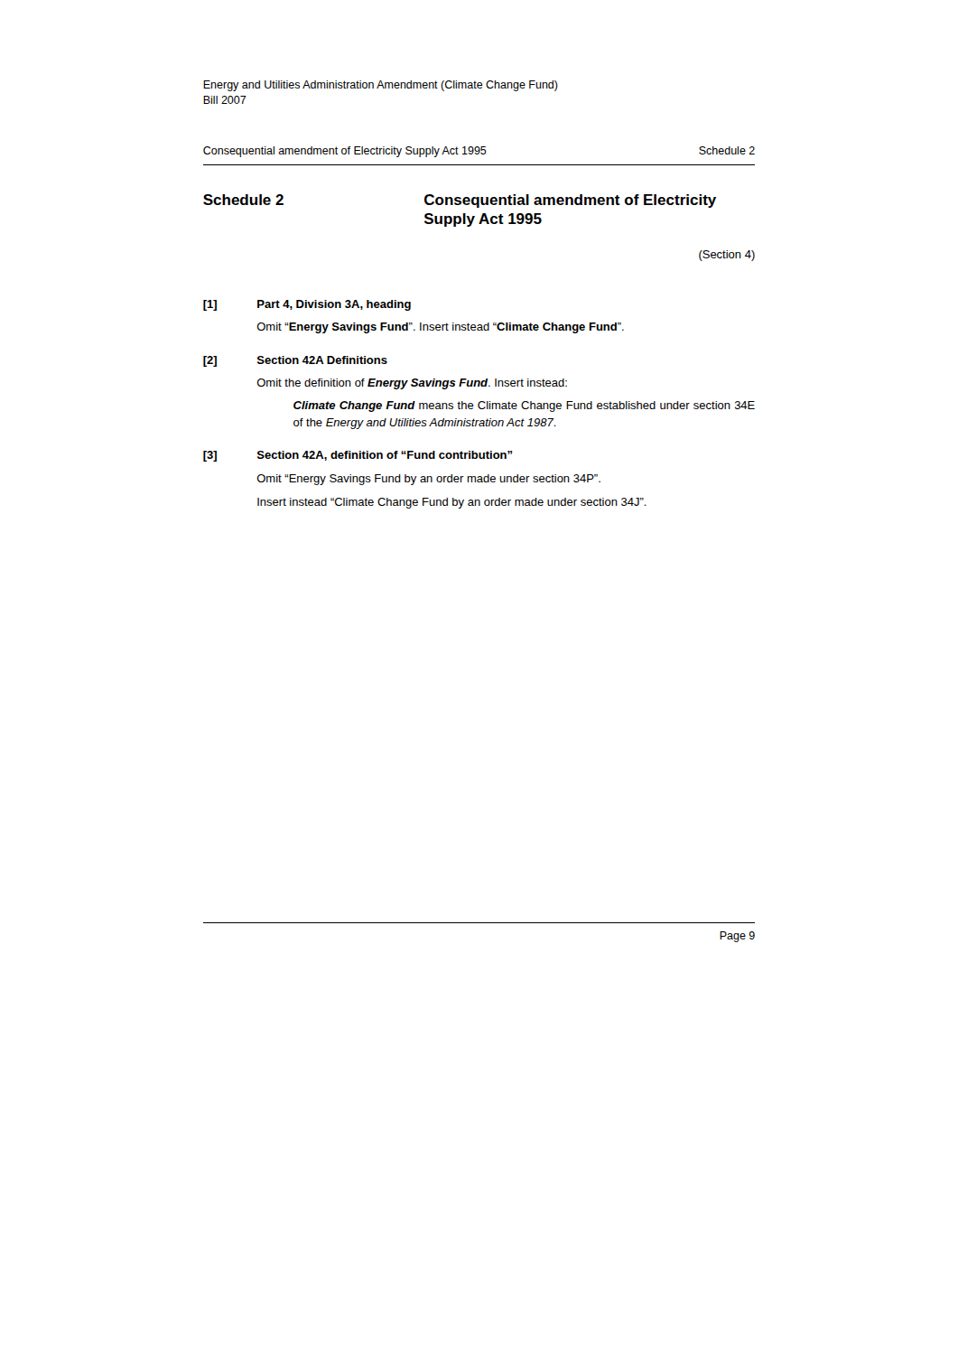Energy and Utilities Administration Amendment (Climate Change Fund)
Bill 2007
Consequential amendment of Electricity Supply Act 1995
Schedule 2
Schedule 2 Consequential amendment of Electricity Supply Act 1995
(Section 4)
[1]
Part 4, Division 3A, heading
Omit “Energy Savings Fund”. Insert instead “Climate Change Fund”.
[2]
Section 42A Definitions
Omit the definition of Energy Savings Fund. Insert instead:
Climate Change Fund means the Climate Change Fund established under section 34E of the Energy and Utilities Administration Act 1987.
[3]
Section 42A, definition of “Fund contribution”
Omit “Energy Savings Fund by an order made under section 34P”.
Insert instead “Climate Change Fund by an order made under section 34J”.
Page 9